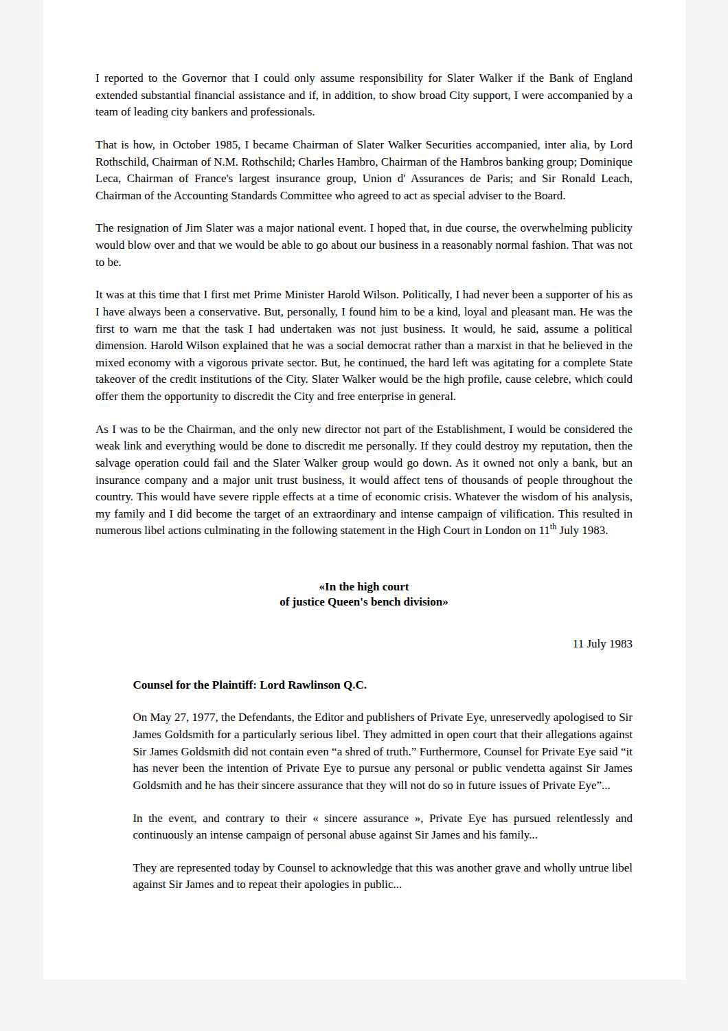I reported to the Governor that I could only assume responsibility for Slater Walker if the Bank of England extended substantial financial assistance and if, in addition, to show broad City support, I were accompanied by a team of leading city bankers and professionals.
That is how, in October 1985, I became Chairman of Slater Walker Securities accompanied, inter alia, by Lord Rothschild, Chairman of N.M. Rothschild; Charles Hambro, Chairman of the Hambros banking group; Dominique Leca, Chairman of France's largest insurance group, Union d' Assurances de Paris; and Sir Ronald Leach, Chairman of the Accounting Standards Committee who agreed to act as special adviser to the Board.
The resignation of Jim Slater was a major national event. I hoped that, in due course, the overwhelming publicity would blow over and that we would be able to go about our business in a reasonably normal fashion. That was not to be.
It was at this time that I first met Prime Minister Harold Wilson. Politically, I had never been a supporter of his as I have always been a conservative. But, personally, I found him to be a kind, loyal and pleasant man. He was the first to warn me that the task I had undertaken was not just business. It would, he said, assume a political dimension. Harold Wilson explained that he was a social democrat rather than a marxist in that he believed in the mixed economy with a vigorous private sector. But, he continued, the hard left was agitating for a complete State takeover of the credit institutions of the City. Slater Walker would be the high profile, cause celebre, which could offer them the opportunity to discredit the City and free enterprise in general.
As I was to be the Chairman, and the only new director not part of the Establishment, I would be considered the weak link and everything would be done to discredit me personally. If they could destroy my reputation, then the salvage operation could fail and the Slater Walker group would go down. As it owned not only a bank, but an insurance company and a major unit trust business, it would affect tens of thousands of people throughout the country. This would have severe ripple effects at a time of economic crisis. Whatever the wisdom of his analysis, my family and I did become the target of an extraordinary and intense campaign of vilification. This resulted in numerous libel actions culminating in the following statement in the High Court in London on 11th July 1983.
«In the high court of justice Queen's bench division»
11 July 1983
Counsel for the Plaintiff: Lord Rawlinson Q.C.
On May 27, 1977, the Defendants, the Editor and publishers of Private Eye, unreservedly apologised to Sir James Goldsmith for a particularly serious libel. They admitted in open court that their allegations against Sir James Goldsmith did not contain even “a shred of truth.” Furthermore, Counsel for Private Eye said “it has never been the intention of Private Eye to pursue any personal or public vendetta against Sir James Goldsmith and he has their sincere assurance that they will not do so in future issues of Private Eye”...
In the event, and contrary to their « sincere assurance », Private Eye has pursued relentlessly and continuously an intense campaign of personal abuse against Sir James and his family...
They are represented today by Counsel to acknowledge that this was another grave and wholly untrue libel against Sir James and to repeat their apologies in public...